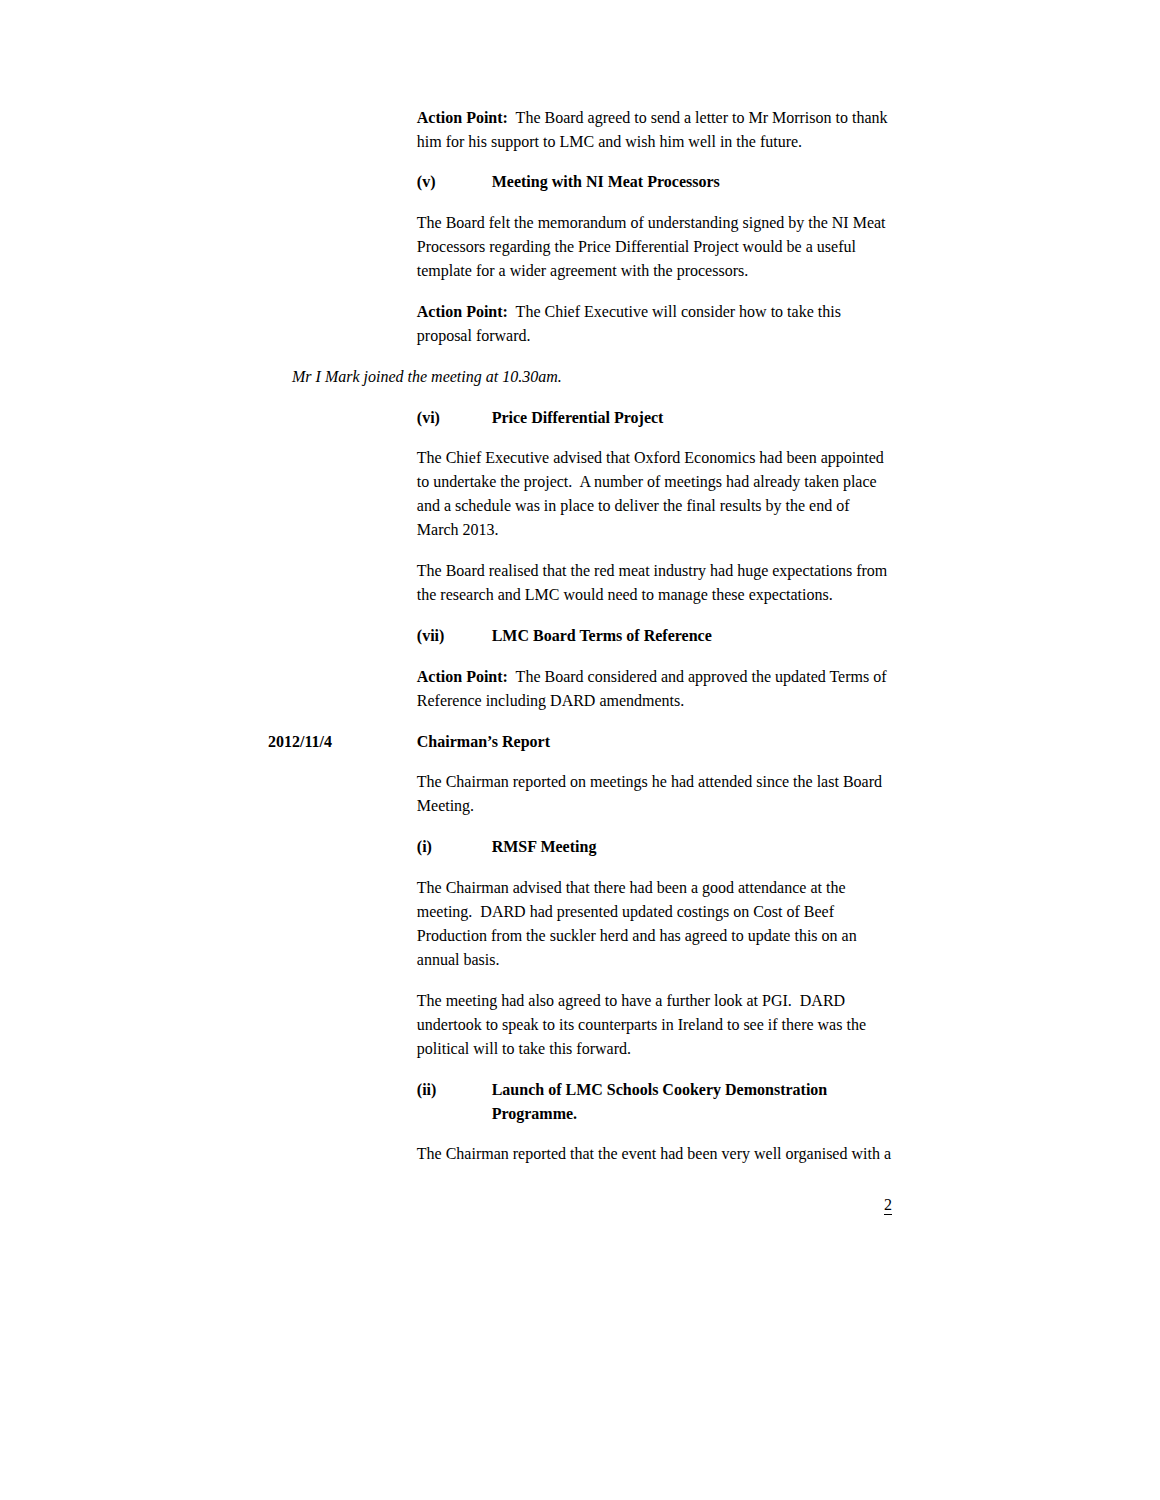Action Point: The Board agreed to send a letter to Mr Morrison to thank him for his support to LMC and wish him well in the future.
(v)
Meeting with NI Meat Processors
The Board felt the memorandum of understanding signed by the NI Meat Processors regarding the Price Differential Project would be a useful template for a wider agreement with the processors.
Action Point: The Chief Executive will consider how to take this proposal forward.
Mr I Mark joined the meeting at 10.30am.
(vi)
Price Differential Project
The Chief Executive advised that Oxford Economics had been appointed to undertake the project. A number of meetings had already taken place and a schedule was in place to deliver the final results by the end of March 2013.
The Board realised that the red meat industry had huge expectations from the research and LMC would need to manage these expectations.
(vii)
LMC Board Terms of Reference
Action Point: The Board considered and approved the updated Terms of Reference including DARD amendments.
2012/11/4
Chairman’s Report
The Chairman reported on meetings he had attended since the last Board Meeting.
(i)
RMSF Meeting
The Chairman advised that there had been a good attendance at the meeting. DARD had presented updated costings on Cost of Beef Production from the suckler herd and has agreed to update this on an annual basis.
The meeting had also agreed to have a further look at PGI. DARD undertook to speak to its counterparts in Ireland to see if there was the political will to take this forward.
(ii)
Launch of LMC Schools Cookery Demonstration Programme.
The Chairman reported that the event had been very well organised with a
2